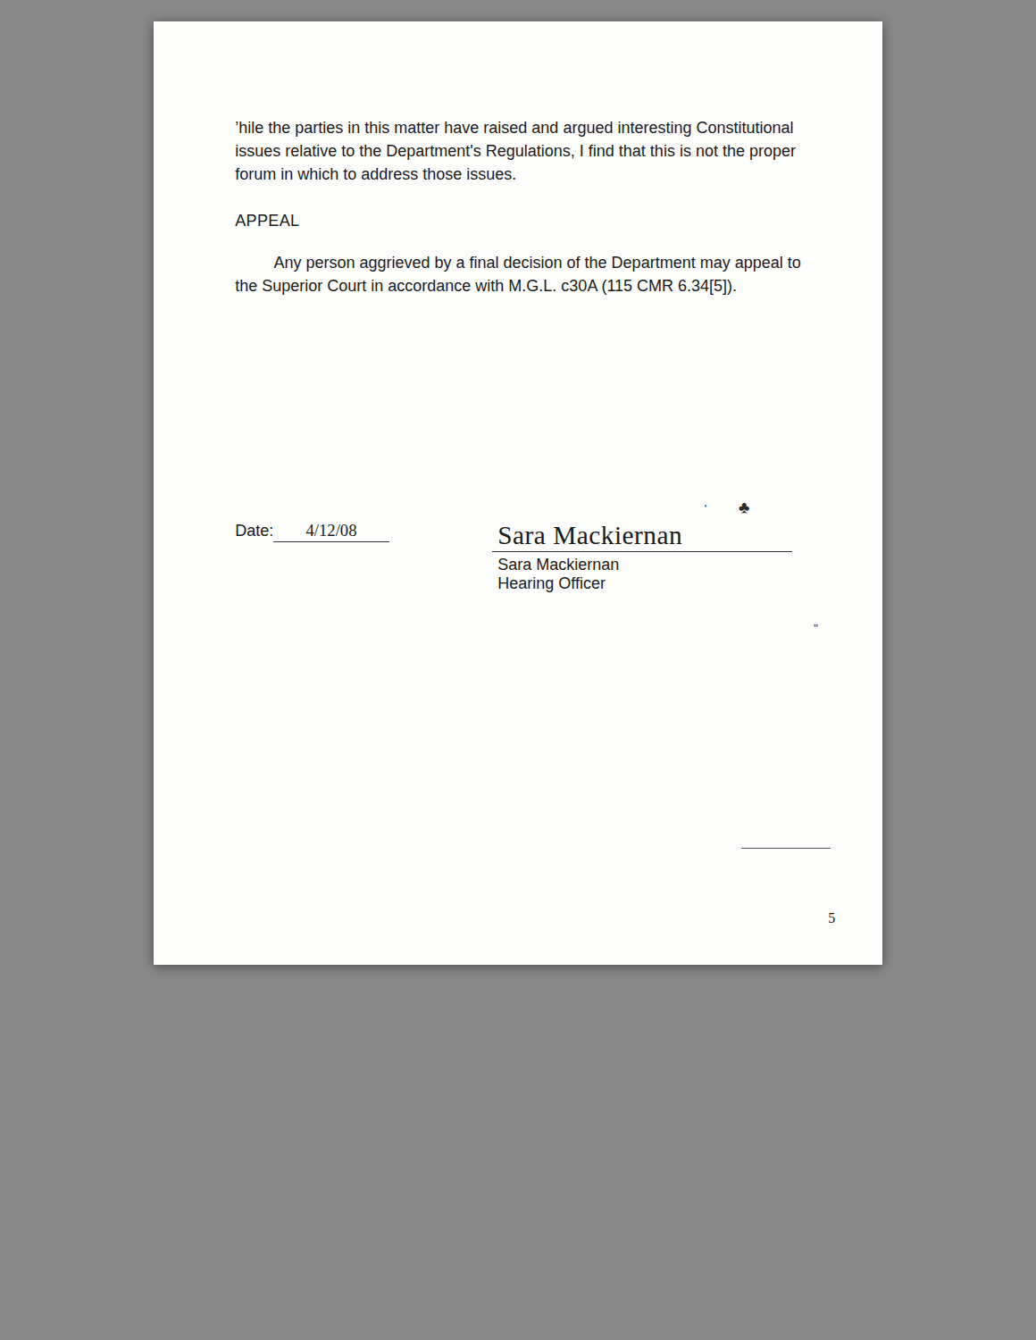’hile the parties in this matter have raised and argued interesting Constitutional issues relative to the Department's Regulations, I find that this is not the proper forum in which to address those issues.
APPEAL
Any person aggrieved by a final decision of the Department may appeal to the Superior Court in accordance with M.G.L. c30A (115 CMR 6.34[5]).
Date:4/12/08
Sara Mackiernan
Sara Mackiernan
Hearing Officer
♣
'
''
5